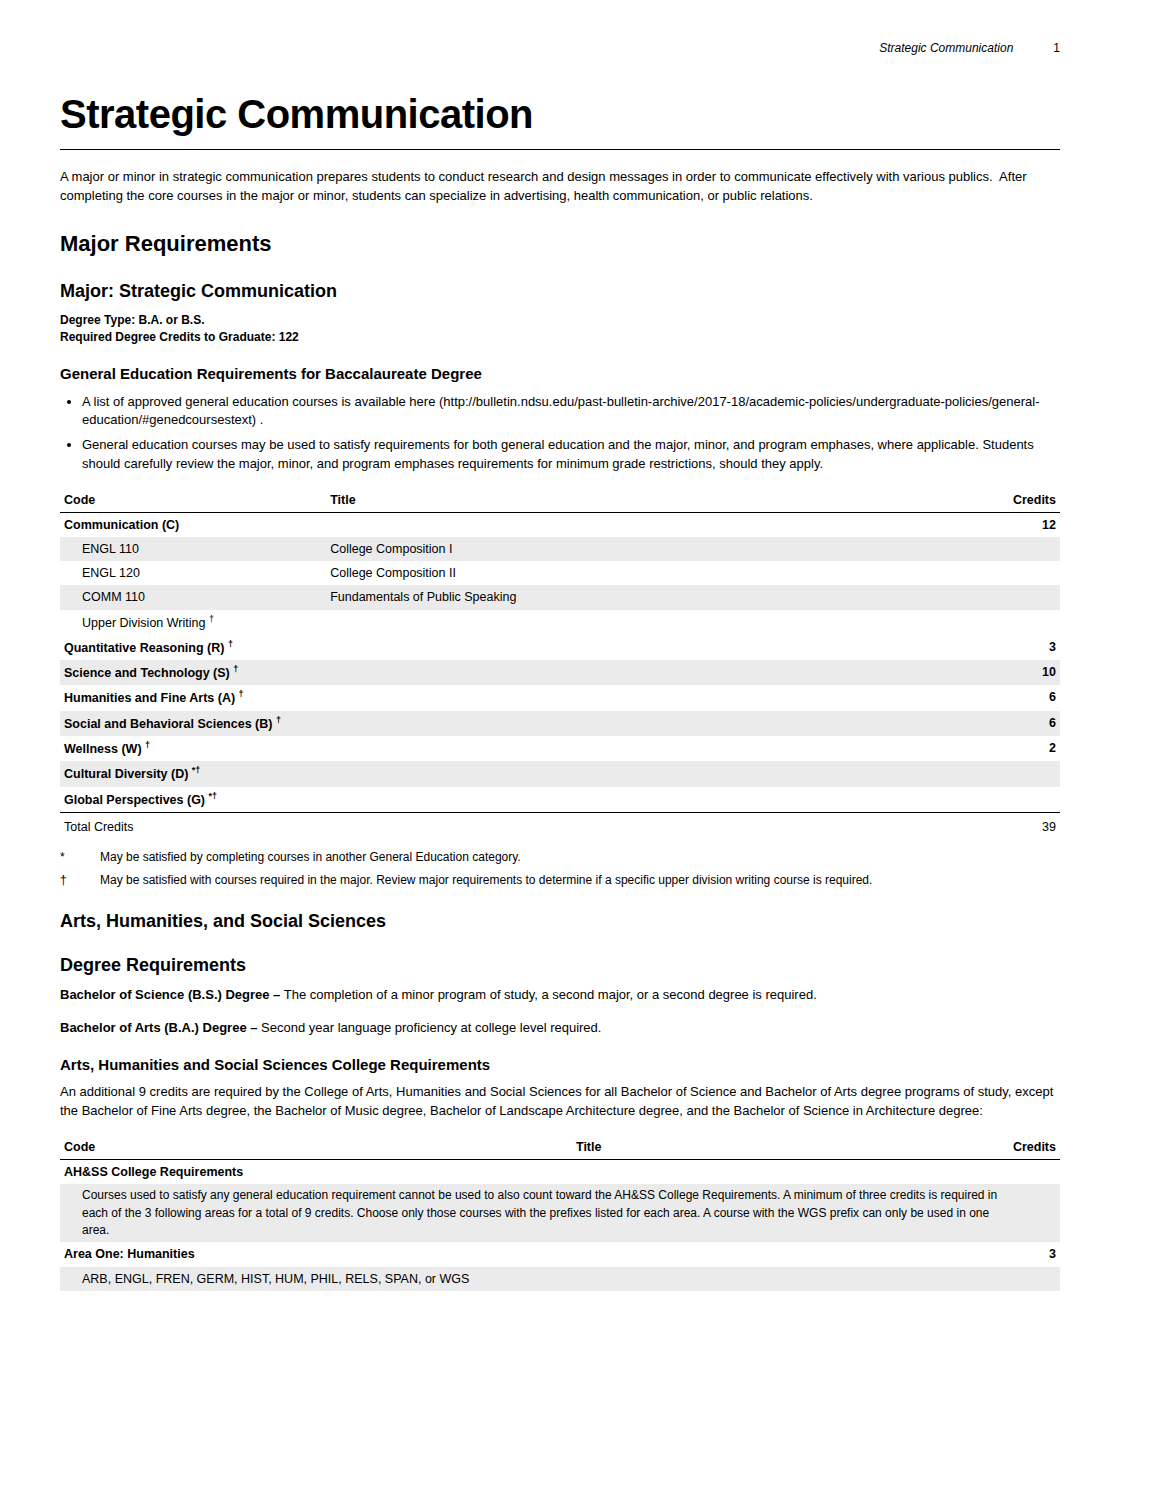Strategic Communication 1
Strategic Communication
A major or minor in strategic communication prepares students to conduct research and design messages in order to communicate effectively with various publics. After completing the core courses in the major or minor, students can specialize in advertising, health communication, or public relations.
Major Requirements
Major: Strategic Communication
Degree Type: B.A. or B.S.
Required Degree Credits to Graduate: 122
General Education Requirements for Baccalaureate Degree
A list of approved general education courses is available here (http://bulletin.ndsu.edu/past-bulletin-archive/2017-18/academic-policies/undergraduate-policies/general-education/#genedcoursestext) .
General education courses may be used to satisfy requirements for both general education and the major, minor, and program emphases, where applicable. Students should carefully review the major, minor, and program emphases requirements for minimum grade restrictions, should they apply.
| Code | Title | Credits |
| --- | --- | --- |
| Communication (C) | 12 |
| ENGL 110 | College Composition I | |
| ENGL 120 | College Composition II | |
| COMM 110 | Fundamentals of Public Speaking | |
| Upper Division Writing † | |
| Quantitative Reasoning (R) † | 3 |
| Science and Technology (S) † | 10 |
| Humanities and Fine Arts (A) † | 6 |
| Social and Behavioral Sciences (B) † | 6 |
| Wellness (W) † | 2 |
| Cultural Diversity (D) *† | |
| Global Perspectives (G) *† | |
| Total Credits | 39 |
*May be satisfied by completing courses in another General Education category.
†May be satisfied with courses required in the major. Review major requirements to determine if a specific upper division writing course is required.
Arts, Humanities, and Social Sciences
Degree Requirements
Bachelor of Science (B.S.) Degree – The completion of a minor program of study, a second major, or a second degree is required.
Bachelor of Arts (B.A.) Degree – Second year language proficiency at college level required.
Arts, Humanities and Social Sciences College Requirements
An additional 9 credits are required by the College of Arts, Humanities and Social Sciences for all Bachelor of Science and Bachelor of Arts degree programs of study, except the Bachelor of Fine Arts degree, the Bachelor of Music degree, Bachelor of Landscape Architecture degree, and the Bachelor of Science in Architecture degree:
| Code | Title | Credits |
| --- | --- | --- |
| AH&SS College Requirements | |
| Courses used to satisfy any general education requirement cannot be used to also count toward the AH&SS College Requirements. A minimum of three credits is required in each of the 3 following areas for a total of 9 credits. Choose only those courses with the prefixes listed for each area. A course with the WGS prefix can only be used in one area. | |
| Area One: Humanities | 3 |
| ARB, ENGL, FREN, GERM, HIST, HUM, PHIL, RELS, SPAN, or WGS | |